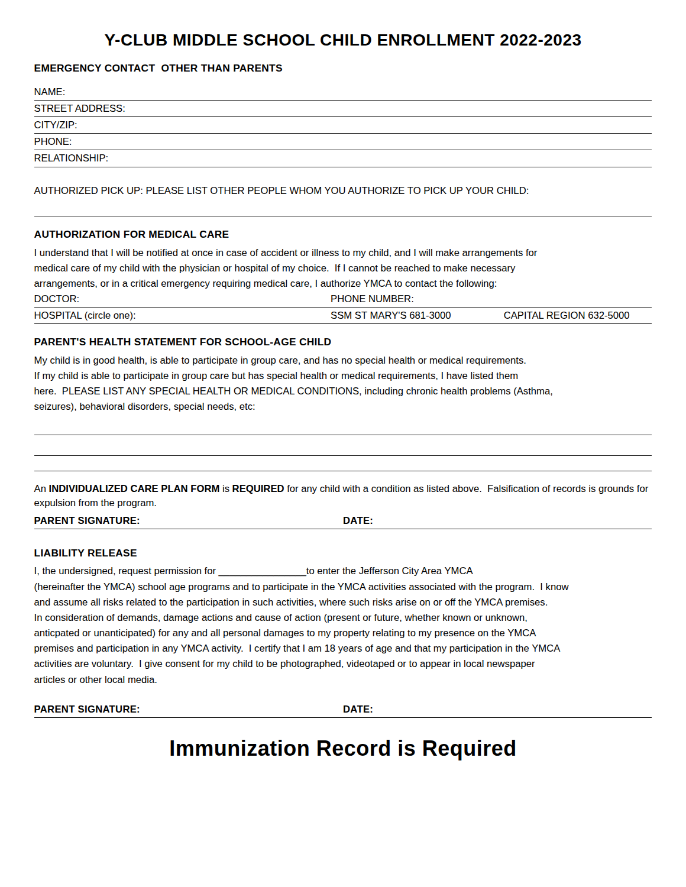Y-CLUB MIDDLE SCHOOL CHILD ENROLLMENT 2022-2023
EMERGENCY CONTACT OTHER THAN PARENTS
NAME:
STREET ADDRESS:
CITY/ZIP:
PHONE:
RELATIONSHIP:
AUTHORIZED PICK UP: PLEASE LIST OTHER PEOPLE WHOM YOU AUTHORIZE TO PICK UP YOUR CHILD:
AUTHORIZATION FOR MEDICAL CARE
I understand that I will be notified at once in case of accident or illness to my child, and I will make arrangements for
medical care of my child with the physician or hospital of my choice. If I cannot be reached to make necessary
arrangements, or in a critical emergency requiring medical care, I authorize YMCA to contact the following:
DOCTOR: PHONE NUMBER:
HOSPITAL (circle one): SSM ST MARY'S 681-3000 CAPITAL REGION 632-5000
PARENT'S HEALTH STATEMENT FOR SCHOOL-AGE CHILD
My child is in good health, is able to participate in group care, and has no special health or medical requirements.
If my child is able to participate in group care but has special health or medical requirements, I have listed them
here. PLEASE LIST ANY SPECIAL HEALTH OR MEDICAL CONDITIONS, including chronic health problems (Asthma,
seizures), behavioral disorders, special needs, etc:
An INDIVIDUALIZED CARE PLAN FORM is REQUIRED for any child with a condition as listed above. Falsification of records is grounds for expulsion from the program.
PARENT SIGNATURE: DATE:
LIABILITY RELEASE
I, the undersigned, request permission for ________________to enter the Jefferson City Area YMCA
(hereinafter the YMCA) school age programs and to participate in the YMCA activities associated with the program. I know
and assume all risks related to the participation in such activities, where such risks arise on or off the YMCA premises.
In consideration of demands, damage actions and cause of action (present or future, whether known or unknown,
anticpated or unanticipated) for any and all personal damages to my property relating to my presence on the YMCA
premises and participation in any YMCA activity. I certify that I am 18 years of age and that my participation in the YMCA
activities are voluntary. I give consent for my child to be photographed, videotaped or to appear in local newspaper
articles or other local media.
PARENT SIGNATURE: DATE:
Immunization Record is Required